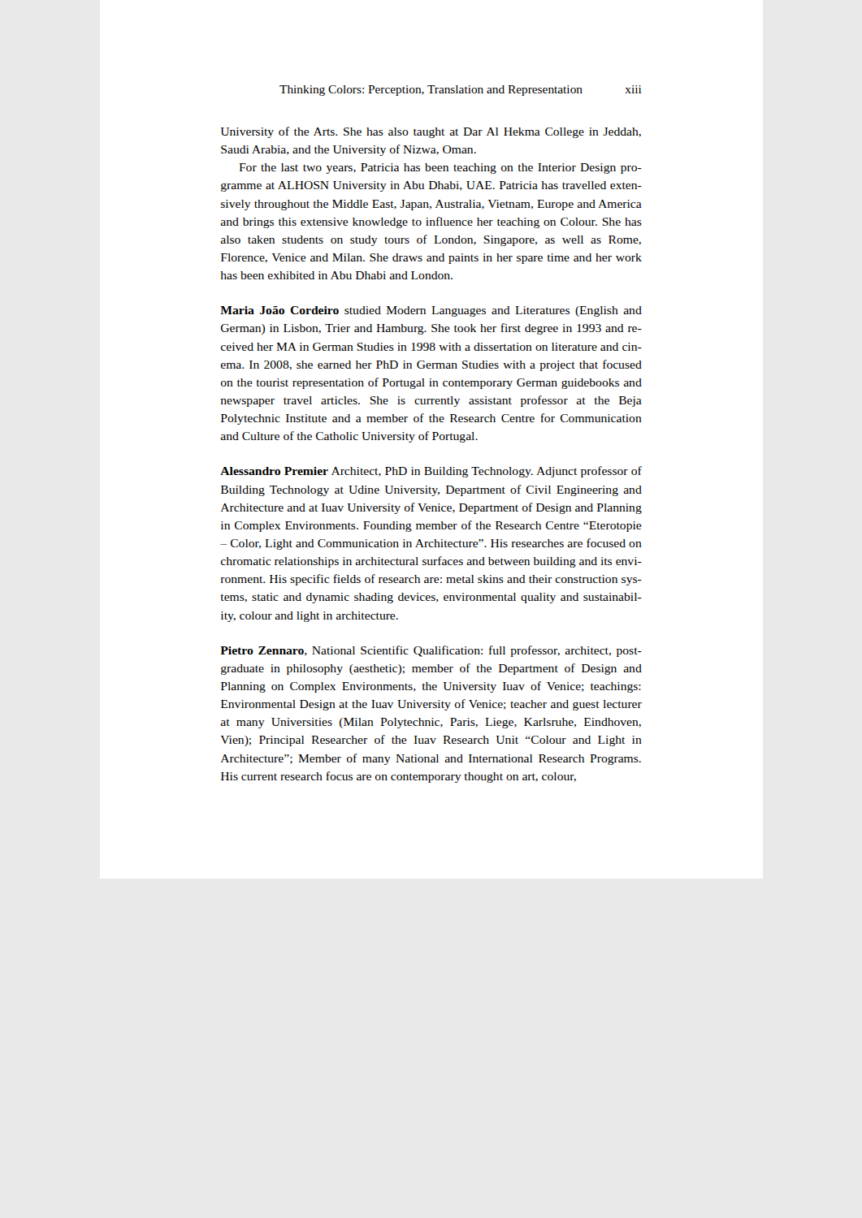Thinking Colors: Perception, Translation and Representation xiii
University of the Arts. She has also taught at Dar Al Hekma College in Jeddah, Saudi Arabia, and the University of Nizwa, Oman.
For the last two years, Patricia has been teaching on the Interior Design programme at ALHOSN University in Abu Dhabi, UAE. Patricia has travelled extensively throughout the Middle East, Japan, Australia, Vietnam, Europe and America and brings this extensive knowledge to influence her teaching on Colour. She has also taken students on study tours of London, Singapore, as well as Rome, Florence, Venice and Milan. She draws and paints in her spare time and her work has been exhibited in Abu Dhabi and London.
Maria João Cordeiro studied Modern Languages and Literatures (English and German) in Lisbon, Trier and Hamburg. She took her first degree in 1993 and received her MA in German Studies in 1998 with a dissertation on literature and cinema. In 2008, she earned her PhD in German Studies with a project that focused on the tourist representation of Portugal in contemporary German guidebooks and newspaper travel articles. She is currently assistant professor at the Beja Polytechnic Institute and a member of the Research Centre for Communication and Culture of the Catholic University of Portugal.
Alessandro Premier Architect, PhD in Building Technology. Adjunct professor of Building Technology at Udine University, Department of Civil Engineering and Architecture and at Iuav University of Venice, Department of Design and Planning in Complex Environments. Founding member of the Research Centre “Eterotopie – Color, Light and Communication in Architecture”. His researches are focused on chromatic relationships in architectural surfaces and between building and its environment. His specific fields of research are: metal skins and their construction systems, static and dynamic shading devices, environmental quality and sustainability, colour and light in architecture.
Pietro Zennaro, National Scientific Qualification: full professor, architect, postgraduate in philosophy (aesthetic); member of the Department of Design and Planning on Complex Environments, the University Iuav of Venice; teachings: Environmental Design at the Iuav University of Venice; teacher and guest lecturer at many Universities (Milan Polytechnic, Paris, Liege, Karlsruhe, Eindhoven, Vien); Principal Researcher of the Iuav Research Unit “Colour and Light in Architecture”; Member of many National and International Research Programs. His current research focus are on contemporary thought on art, colour,